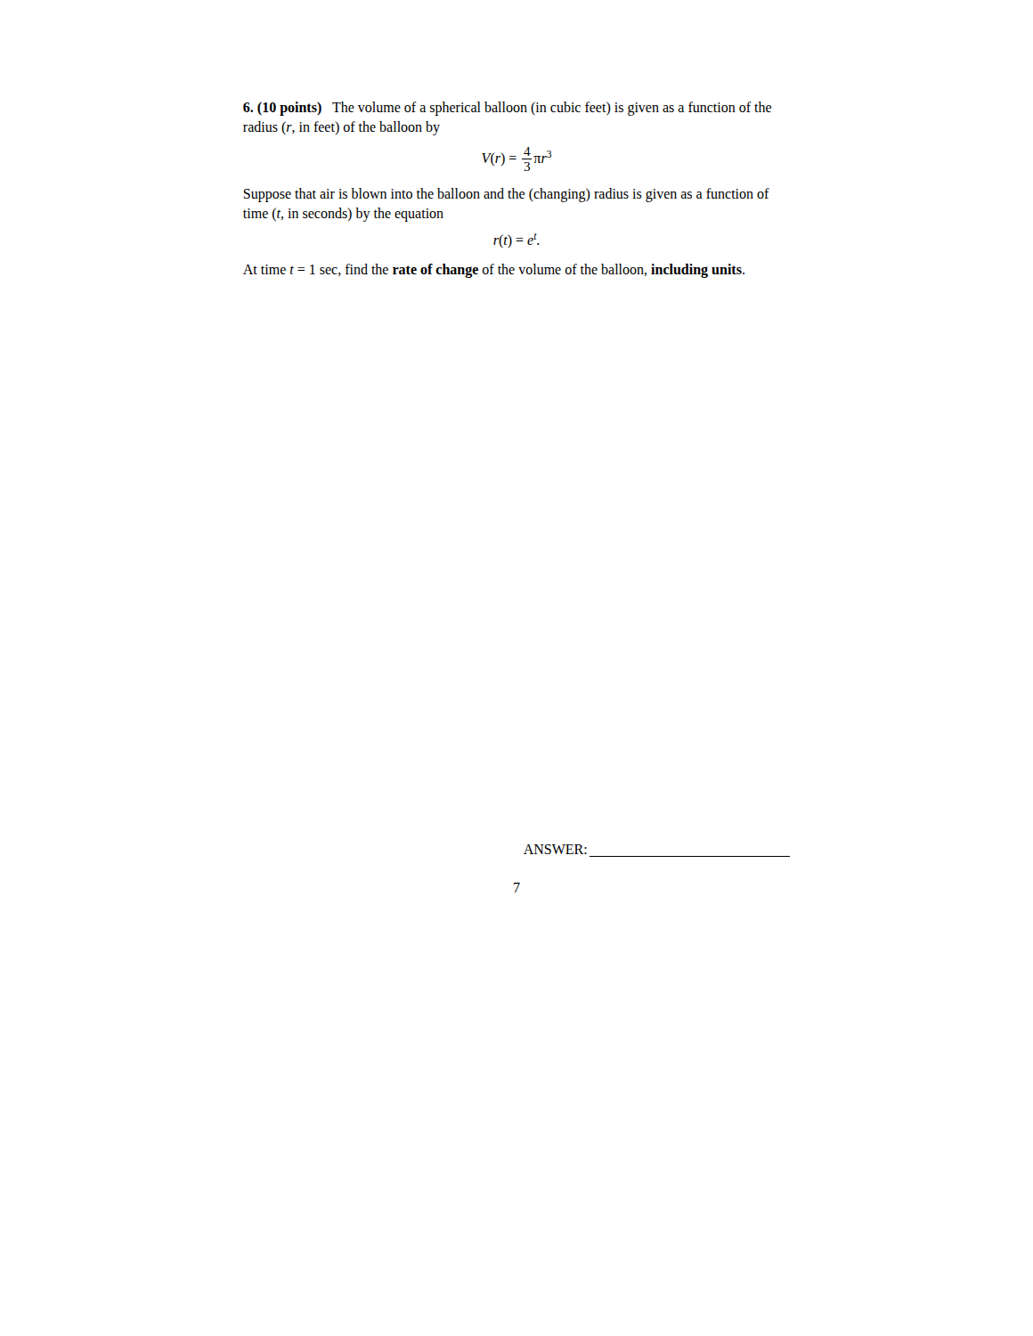6. (10 points) The volume of a spherical balloon (in cubic feet) is given as a function of the radius (r, in feet) of the balloon by
V(r) = 43πr3
Suppose that air is blown into the balloon and the (changing) radius is given as a function of time (t, in seconds) by the equation
r(t) = et.
At time t = 1 sec, find the rate of change of the volume of the balloon, including units.
ANSWER:
7